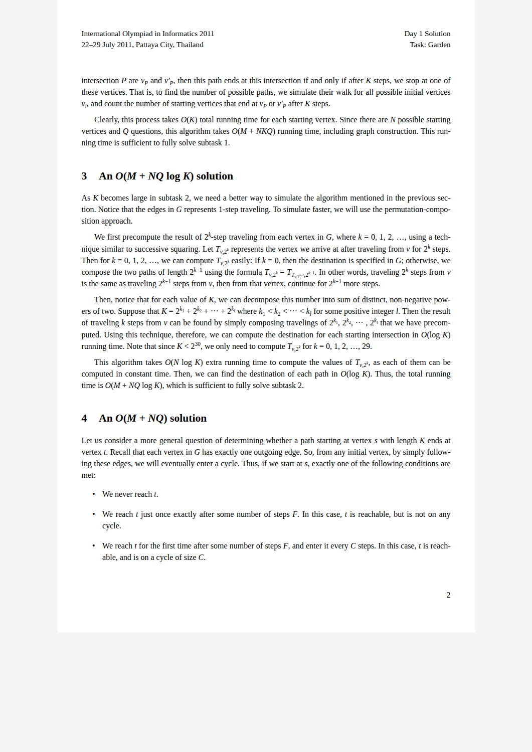International Olympiad in Informatics 2011
Day 1 Solution
22–29 July 2011, Pattaya City, Thailand
Task: Garden
intersection P are vP and v′P, then this path ends at this intersection if and only if after K steps, we stop at one of these vertices. That is, to find the number of possible paths, we simulate their walk for all possible initial vertices vi, and count the number of starting vertices that end at vP or v′P after K steps.
Clearly, this process takes O(K) total running time for each starting vertex. Since there are N possible starting vertices and Q questions, this algorithm takes O(M + NKQ) running time, including graph construction. This running time is sufficient to fully solve subtask 1.
3 An O(M + NQ log K) solution
As K becomes large in subtask 2, we need a better way to simulate the algorithm mentioned in the previous section. Notice that the edges in G represents 1-step traveling. To simulate faster, we will use the permutation-composition approach.
We first precompute the result of 2k-step traveling from each vertex in G, where k = 0, 1, 2, …, using a technique similar to successive squaring. Let Tv,2k represents the vertex we arrive at after traveling from v for 2k steps. Then for k = 0, 1, 2, …, we can compute Tv,2k easily: If k = 0, then the destination is specified in G; otherwise, we compose the two paths of length 2k−1 using the formula Tv,2k = TTv,2k−1,2k−1. In other words, traveling 2k steps from v is the same as traveling 2k−1 steps from v, then from that vertex, continue for 2k−1 more steps.
Then, notice that for each value of K, we can decompose this number into sum of distinct, non-negative powers of two. Suppose that K = 2k1 + 2k2 + ··· + 2kl where k1 < k2 < ··· < kl for some positive integer l. Then the result of traveling k steps from v can be found by simply composing travelings of 2k1, 2k2, ··· , 2kl that we have precomputed. Using this technique, therefore, we can compute the destination for each starting intersection in O(log K) running time. Note that since K < 230, we only need to compute Tv,2k for k = 0, 1, 2, …, 29.
This algorithm takes O(N log K) extra running time to compute the values of Tv,2k, as each of them can be computed in constant time. Then, we can find the destination of each path in O(log K). Thus, the total running time is O(M + NQ log K), which is sufficient to fully solve subtask 2.
4 An O(M + NQ) solution
Let us consider a more general question of determining whether a path starting at vertex s with length K ends at vertex t. Recall that each vertex in G has exactly one outgoing edge. So, from any initial vertex, by simply following these edges, we will eventually enter a cycle. Thus, if we start at s, exactly one of the following conditions are met:
We never reach t.
We reach t just once exactly after some number of steps F. In this case, t is reachable, but is not on any cycle.
We reach t for the first time after some number of steps F, and enter it every C steps. In this case, t is reachable, and is on a cycle of size C.
2